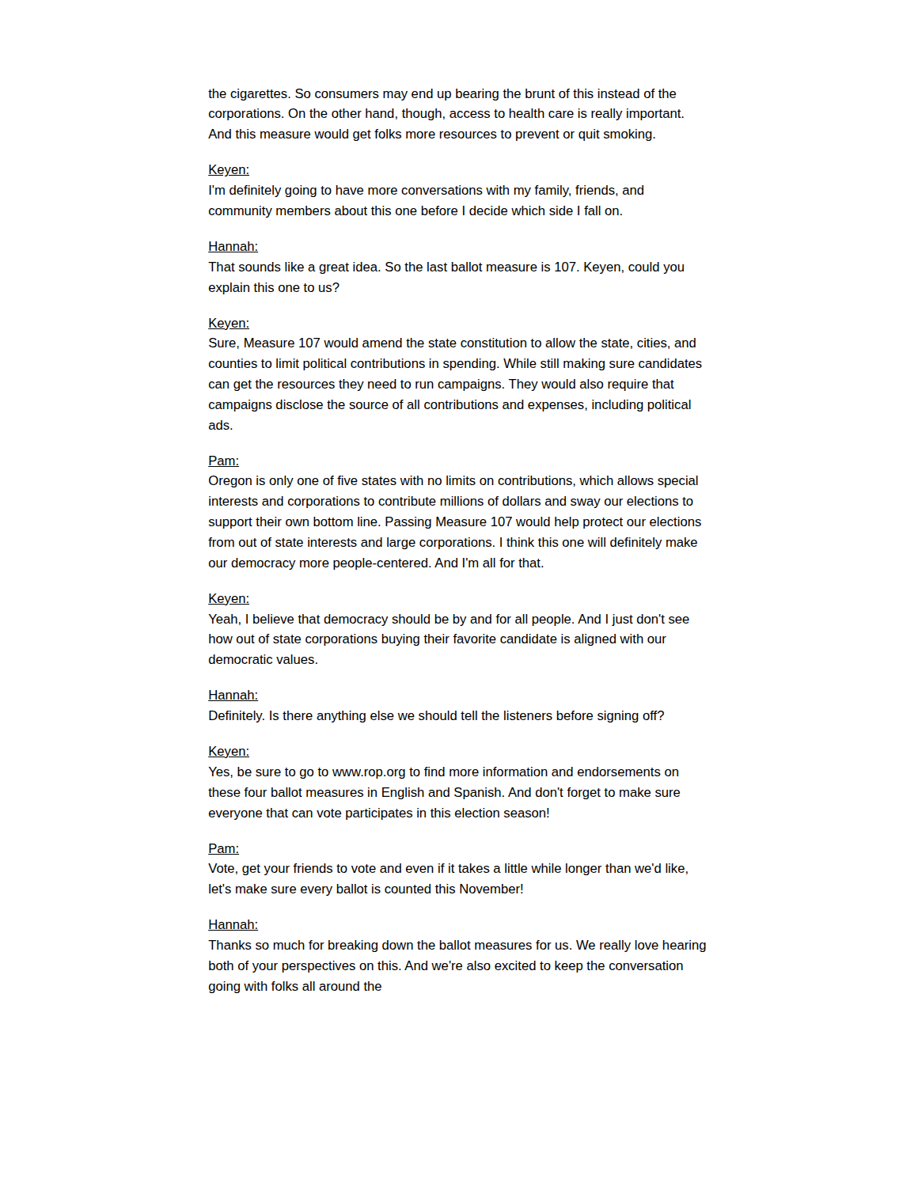the cigarettes. So consumers may end up bearing the brunt of this instead of the corporations. On the other hand, though, access to health care is really important. And this measure would get folks more resources to prevent or quit smoking.
Keyen:
I'm definitely going to have more conversations with my family, friends, and community members about this one before I decide which side I fall on.
Hannah:
That sounds like a great idea. So the last ballot measure is 107. Keyen, could you explain this one to us?
Keyen:
Sure, Measure 107 would amend the state constitution to allow the state, cities, and counties to limit political contributions in spending. While still making sure candidates can get the resources they need to run campaigns. They would also require that campaigns disclose the source of all contributions and expenses, including political ads.
Pam:
Oregon is only one of five states with no limits on contributions, which allows special interests and corporations to contribute millions of dollars and sway our elections to support their own bottom line. Passing Measure 107 would help protect our elections from out of state interests and large corporations. I think this one will definitely make our democracy more people-centered. And I'm all for that.
Keyen:
Yeah, I believe that democracy should be by and for all people. And I just don't see how out of state corporations buying their favorite candidate is aligned with our democratic values.
Hannah:
Definitely. Is there anything else we should tell the listeners before signing off?
Keyen:
Yes, be sure to go to www.rop.org to find more information and endorsements on these four ballot measures in English and Spanish. And don't forget to make sure everyone that can vote participates in this election season!
Pam:
Vote, get your friends to vote and even if it takes a little while longer than we'd like, let's make sure every ballot is counted this November!
Hannah:
Thanks so much for breaking down the ballot measures for us. We really love hearing both of your perspectives on this. And we're also excited to keep the conversation going with folks all around the